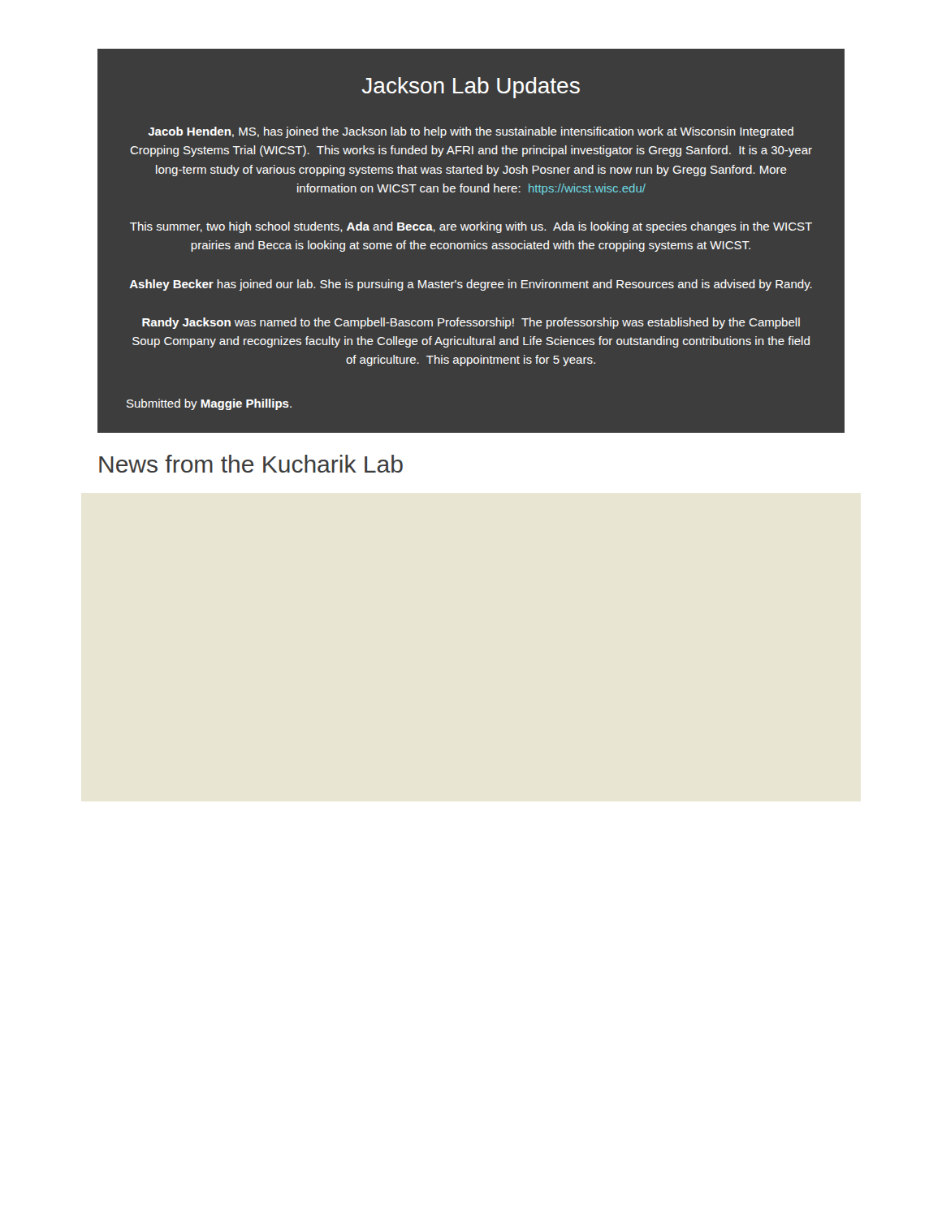Jackson Lab Updates
Jacob Henden, MS, has joined the Jackson lab to help with the sustainable intensification work at Wisconsin Integrated Cropping Systems Trial (WICST). This works is funded by AFRI and the principal investigator is Gregg Sanford. It is a 30-year long-term study of various cropping systems that was started by Josh Posner and is now run by Gregg Sanford. More information on WICST can be found here: https://wicst.wisc.edu/
This summer, two high school students, Ada and Becca, are working with us. Ada is looking at species changes in the WICST prairies and Becca is looking at some of the economics associated with the cropping systems at WICST.
Ashley Becker has joined our lab. She is pursuing a Master's degree in Environment and Resources and is advised by Randy.
Randy Jackson was named to the Campbell-Bascom Professorship! The professorship was established by the Campbell Soup Company and recognizes faculty in the College of Agricultural and Life Sciences for outstanding contributions in the field of agriculture. This appointment is for 5 years.
Submitted by Maggie Phillips.
News from the Kucharik Lab